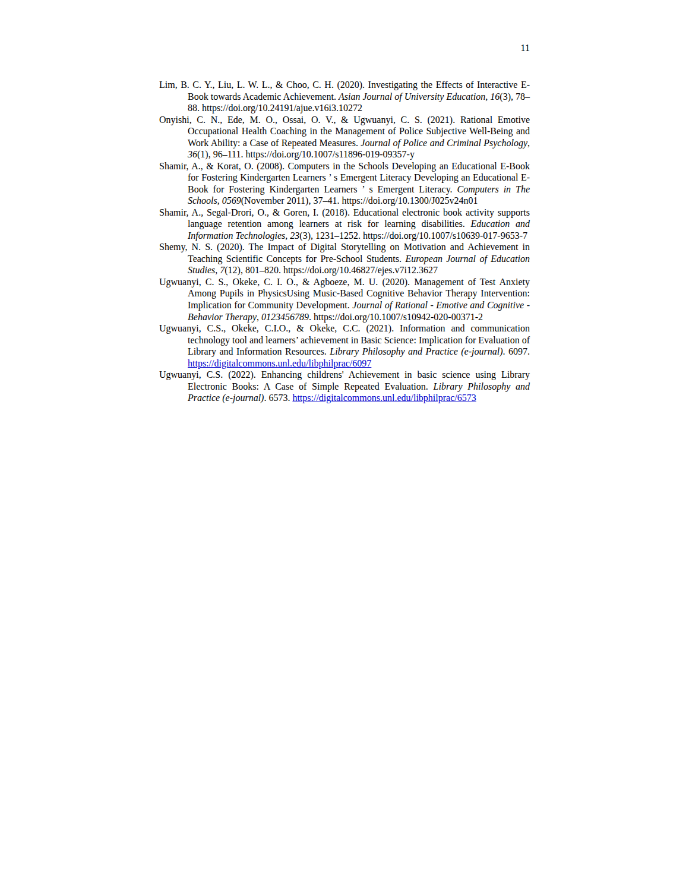11
Lim, B. C. Y., Liu, L. W. L., & Choo, C. H. (2020). Investigating the Effects of Interactive E-Book towards Academic Achievement. Asian Journal of University Education, 16(3), 78–88. https://doi.org/10.24191/ajue.v16i3.10272
Onyishi, C. N., Ede, M. O., Ossai, O. V., & Ugwuanyi, C. S. (2021). Rational Emotive Occupational Health Coaching in the Management of Police Subjective Well-Being and Work Ability: a Case of Repeated Measures. Journal of Police and Criminal Psychology, 36(1), 96–111. https://doi.org/10.1007/s11896-019-09357-y
Shamir, A., & Korat, O. (2008). Computers in the Schools Developing an Educational E-Book for Fostering Kindergarten Learners ’ s Emergent Literacy Developing an Educational E-Book for Fostering Kindergarten Learners ’ s Emergent Literacy. Computers in The Schools, 0569(November 2011), 37–41. https://doi.org/10.1300/J025v24n01
Shamir, A., Segal-Drori, O., & Goren, I. (2018). Educational electronic book activity supports language retention among learners at risk for learning disabilities. Education and Information Technologies, 23(3), 1231–1252. https://doi.org/10.1007/s10639-017-9653-7
Shemy, N. S. (2020). The Impact of Digital Storytelling on Motivation and Achievement in Teaching Scientific Concepts for Pre-School Students. European Journal of Education Studies, 7(12), 801–820. https://doi.org/10.46827/ejes.v7i12.3627
Ugwuanyi, C. S., Okeke, C. I. O., & Agboeze, M. U. (2020). Management of Test Anxiety Among Pupils in PhysicsUsing Music-Based Cognitive Behavior Therapy Intervention: Implication for Community Development. Journal of Rational - Emotive and Cognitive - Behavior Therapy, 0123456789. https://doi.org/10.1007/s10942-020-00371-2
Ugwuanyi, C.S., Okeke, C.I.O., & Okeke, C.C. (2021). Information and communication technology tool and learners’ achievement in Basic Science: Implication for Evaluation of Library and Information Resources. Library Philosophy and Practice (e-journal). 6097. https://digitalcommons.unl.edu/libphilprac/6097
Ugwuanyi, C.S. (2022). Enhancing childrens' Achievement in basic science using Library Electronic Books: A Case of Simple Repeated Evaluation. Library Philosophy and Practice (e-journal). 6573. https://digitalcommons.unl.edu/libphilprac/6573